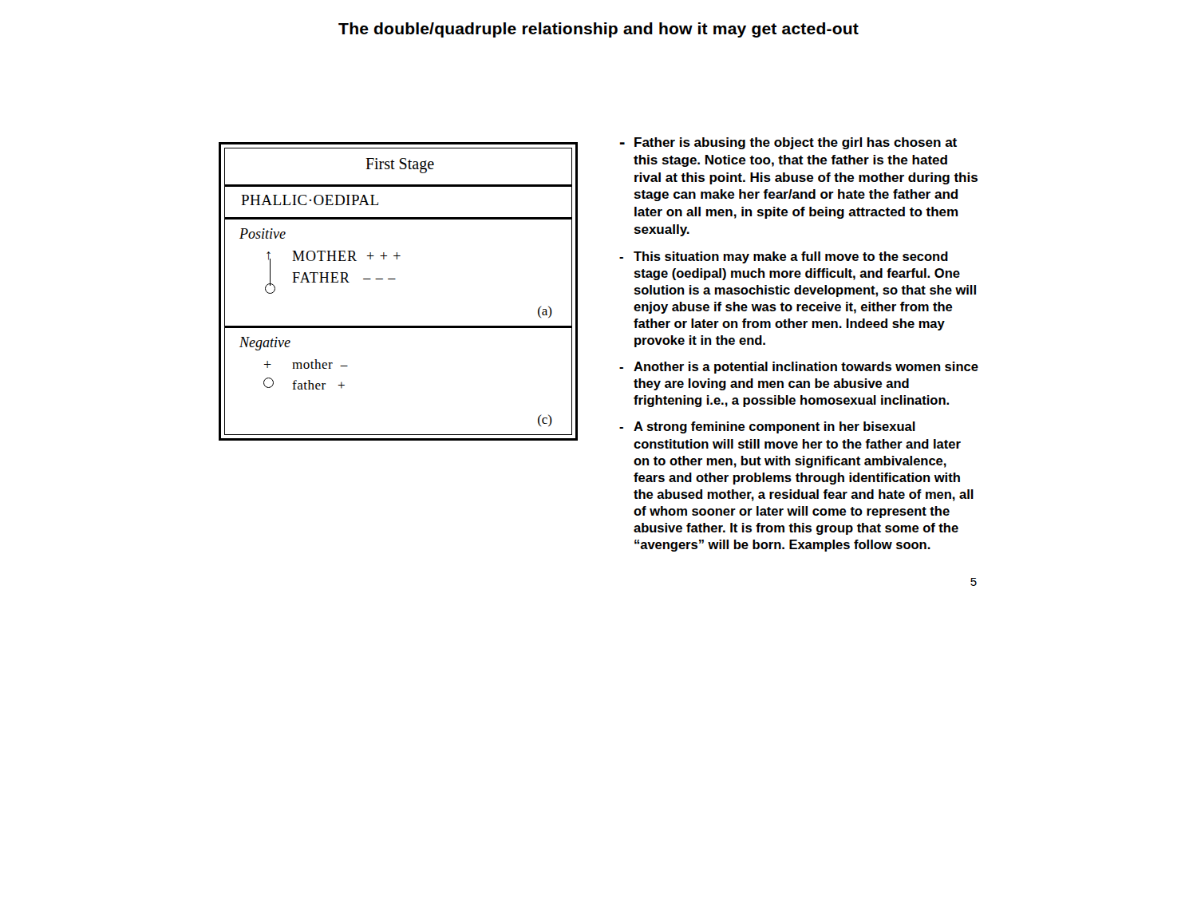The double/quadruple relationship and how it may get acted-out
First Stage
PHALLIC·OEDIPAL
Positive
↑
MOTHER + + +
FATHER – – –
(a)
Negative
+
mother –
father +
(c)
Father is abusing the object the girl has chosen at this stage. Notice too, that the father is the hated rival at this point. His abuse of the mother during this stage can make her fear/and or hate the father and later on all men, in spite of being attracted to them sexually.
This situation may make a full move to the second stage (oedipal) much more difficult, and fearful. One solution is a masochistic development, so that she will enjoy abuse if she was to receive it, either from the father or later on from other men. Indeed she may provoke it in the end.
Another is a potential inclination towards women since they are loving and men can be abusive and frightening i.e., a possible homosexual inclination.
A strong feminine component in her bisexual constitution will still move her to the father and later on to other men, but with significant ambivalence, fears and other problems through identification with the abused mother, a residual fear and hate of men, all of whom sooner or later will come to represent the abusive father. It is from this group that some of the “avengers” will be born. Examples follow soon.
5